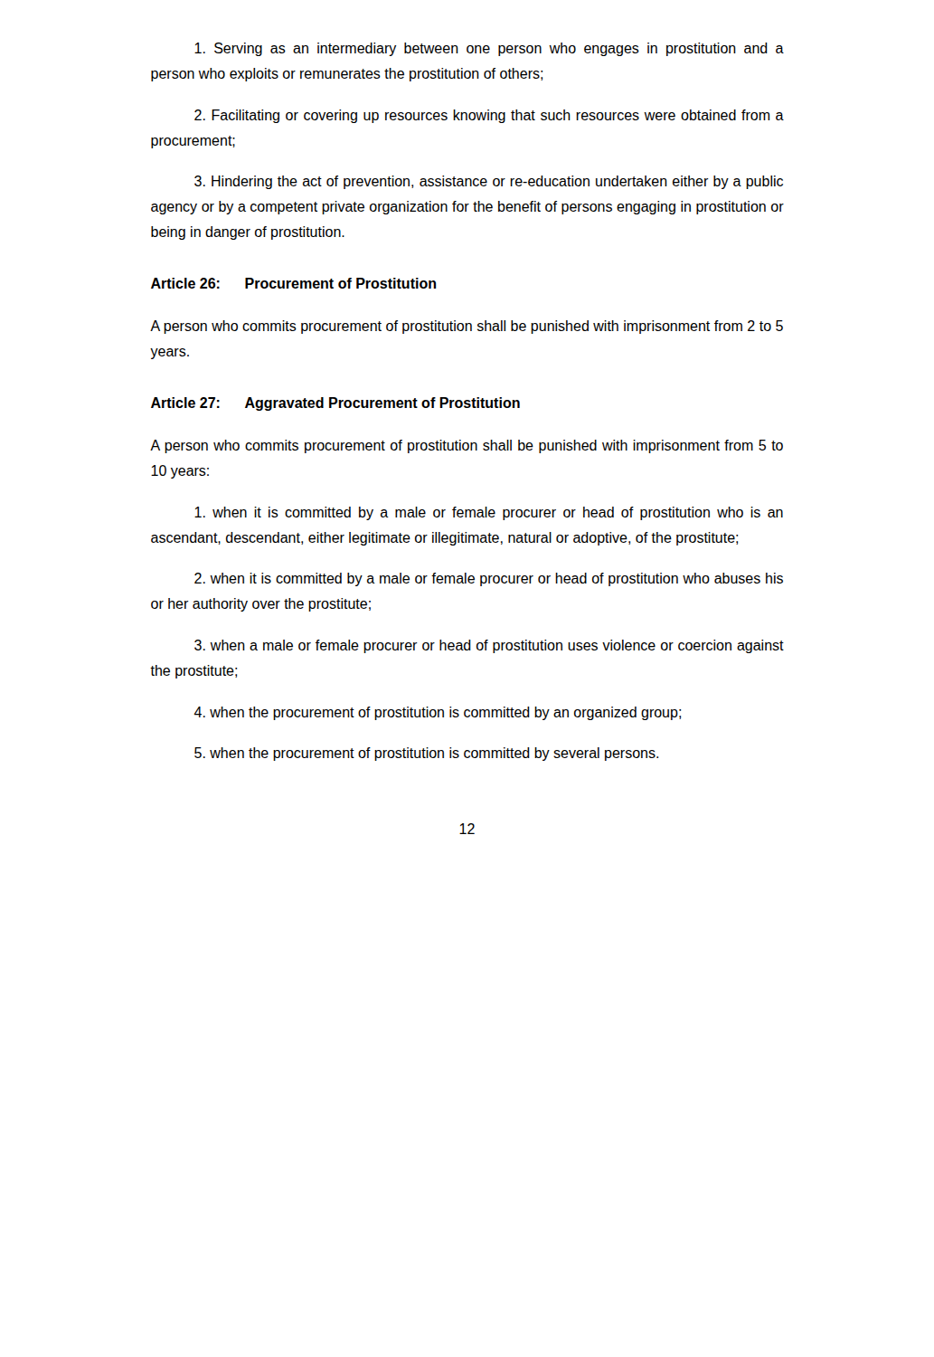1. Serving as an intermediary between one person who engages in prostitution and a person who exploits or remunerates the prostitution of others;
2. Facilitating or covering up resources knowing that such resources were obtained from a procurement;
3. Hindering the act of prevention, assistance or re-education undertaken either by a public agency or by a competent private organization for the benefit of persons engaging in prostitution or being in danger of prostitution.
Article 26: Procurement of Prostitution
A person who commits procurement of prostitution shall be punished with imprisonment from 2 to 5 years.
Article 27: Aggravated Procurement of Prostitution
A person who commits procurement of prostitution shall be punished with imprisonment from 5 to 10 years:
1. when it is committed by a male or female procurer or head of prostitution who is an ascendant, descendant, either legitimate or illegitimate, natural or adoptive, of the prostitute;
2. when it is committed by a male or female procurer or head of prostitution who abuses his or her authority over the prostitute;
3. when a male or female procurer or head of prostitution uses violence or coercion against the prostitute;
4. when the procurement of prostitution is committed by an organized group;
5. when the procurement of prostitution is committed by several persons.
12